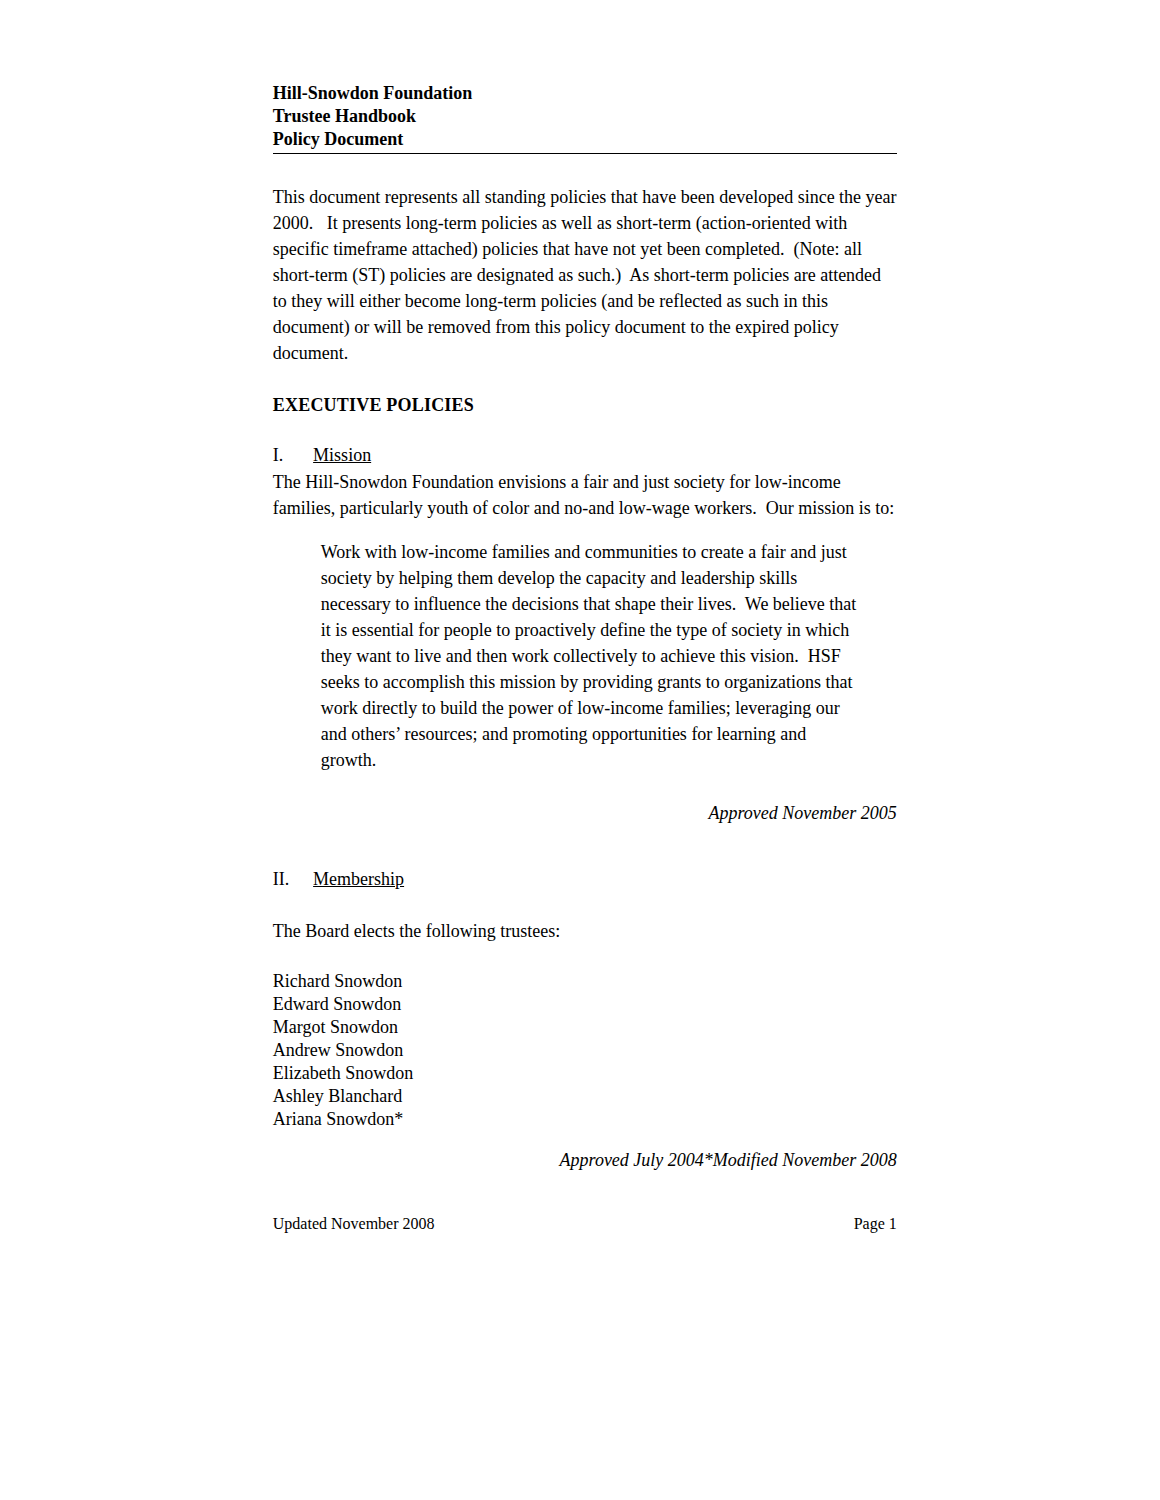Hill-Snowdon Foundation
Trustee Handbook
Policy Document
This document represents all standing policies that have been developed since the year 2000. It presents long-term policies as well as short-term (action-oriented with specific timeframe attached) policies that have not yet been completed. (Note: all short-term (ST) policies are designated as such.) As short-term policies are attended to they will either become long-term policies (and be reflected as such in this document) or will be removed from this policy document to the expired policy document.
EXECUTIVE POLICIES
I. Mission
The Hill-Snowdon Foundation envisions a fair and just society for low-income families, particularly youth of color and no-and low-wage workers. Our mission is to:
Work with low-income families and communities to create a fair and just society by helping them develop the capacity and leadership skills necessary to influence the decisions that shape their lives. We believe that it is essential for people to proactively define the type of society in which they want to live and then work collectively to achieve this vision. HSF seeks to accomplish this mission by providing grants to organizations that work directly to build the power of low-income families; leveraging our and others’ resources; and promoting opportunities for learning and growth.
Approved November 2005
II. Membership
The Board elects the following trustees:
Richard Snowdon
Edward Snowdon
Margot Snowdon
Andrew Snowdon
Elizabeth Snowdon
Ashley Blanchard
Ariana Snowdon*
Approved July 2004*Modified November 2008
Updated November 2008 Page 1